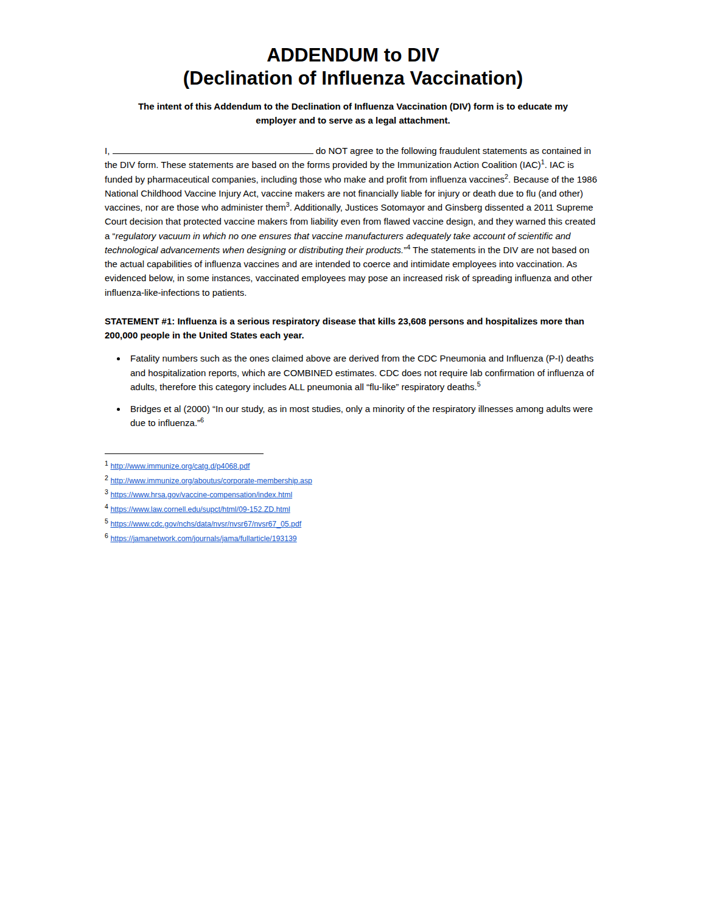ADDENDUM to DIV(Declination of Influenza Vaccination)
The intent of this Addendum to the Declination of Influenza Vaccination (DIV) form is to educate my employer and to serve as a legal attachment.
I, do NOT agree to the following fraudulent statements as contained in the DIV form. These statements are based on the forms provided by the Immunization Action Coalition (IAC)1. IAC is funded by pharmaceutical companies, including those who make and profit from influenza vaccines2. Because of the 1986 National Childhood Vaccine Injury Act, vaccine makers are not financially liable for injury or death due to flu (and other) vaccines, nor are those who administer them3. Additionally, Justices Sotomayor and Ginsberg dissented a 2011 Supreme Court decision that protected vaccine makers from liability even from flawed vaccine design, and they warned this created a “regulatory vacuum in which no one ensures that vaccine manufacturers adequately take account of scientific and technological advancements when designing or distributing their products.”4 The statements in the DIV are not based on the actual capabilities of influenza vaccines and are intended to coerce and intimidate employees into vaccination. As evidenced below, in some instances, vaccinated employees may pose an increased risk of spreading influenza and other influenza-like-infections to patients.
STATEMENT #1: Influenza is a serious respiratory disease that kills 23,608 persons and hospitalizes more than 200,000 people in the United States each year.
Fatality numbers such as the ones claimed above are derived from the CDC Pneumonia and Influenza (P-I) deaths and hospitalization reports, which are COMBINED estimates. CDC does not require lab confirmation of influenza of adults, therefore this category includes ALL pneumonia all “flu-like” respiratory deaths.5
Bridges et al (2000) “In our study, as in most studies, only a minority of the respiratory illnesses among adults were due to influenza.”6
1 http://www.immunize.org/catg.d/p4068.pdf
2 http://www.immunize.org/aboutus/corporate-membership.asp
3 https://www.hrsa.gov/vaccine-compensation/index.html
4 https://www.law.cornell.edu/supct/html/09-152.ZD.html
5 https://www.cdc.gov/nchs/data/nvsr/nvsr67/nvsr67_05.pdf
6 https://jamanetwork.com/journals/jama/fullarticle/193139